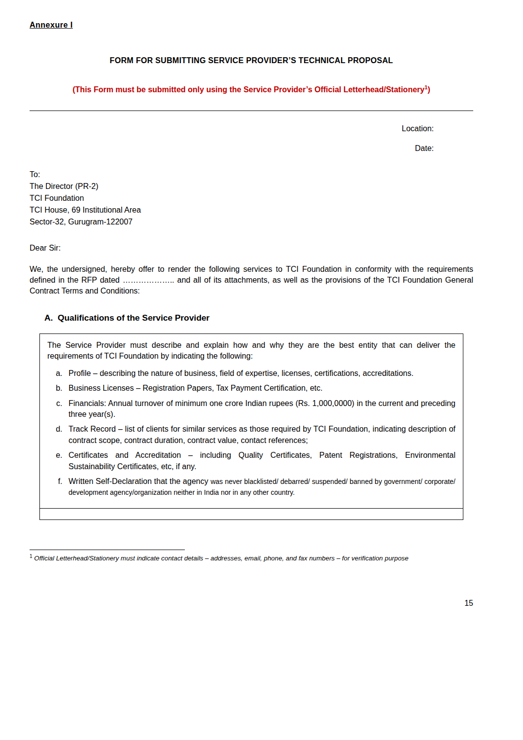Annexure I
FORM FOR SUBMITTING SERVICE PROVIDER’S TECHNICAL PROPOSAL
(This Form must be submitted only using the Service Provider’s Official Letterhead/Stationery1)
Location:
Date:
To:
The Director (PR-2)
TCI Foundation
TCI House, 69 Institutional Area
Sector-32, Gurugram-122007
Dear Sir:
We, the undersigned, hereby offer to render the following services to TCI Foundation in conformity with the requirements defined in the RFP dated ……………….. and all of its attachments, as well as the provisions of the TCI Foundation General Contract Terms and Conditions:
A. Qualifications of the Service Provider
The Service Provider must describe and explain how and why they are the best entity that can deliver the requirements of TCI Foundation by indicating the following:
Profile – describing the nature of business, field of expertise, licenses, certifications, accreditations.
Business Licenses – Registration Papers, Tax Payment Certification, etc.
Financials: Annual turnover of minimum one crore Indian rupees (Rs. 1,000,0000) in the current and preceding three year(s).
Track Record – list of clients for similar services as those required by TCI Foundation, indicating description of contract scope, contract duration, contract value, contact references;
Certificates and Accreditation – including Quality Certificates, Patent Registrations, Environmental Sustainability Certificates, etc, if any.
Written Self-Declaration that the agency was never blacklisted/ debarred/ suspended/ banned by government/ corporate/ development agency/organization neither in India nor in any other country.
1 Official Letterhead/Stationery must indicate contact details – addresses, email, phone, and fax numbers – for verification purpose
15